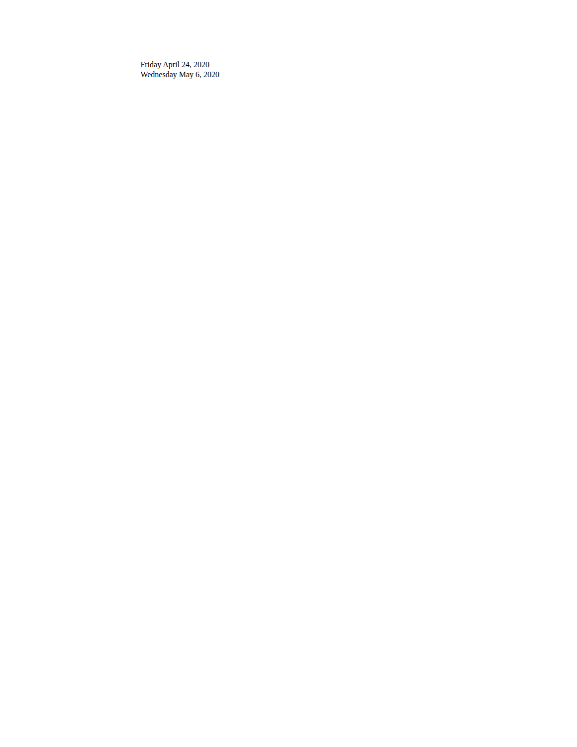Friday April 24, 2020
Wednesday May 6, 2020